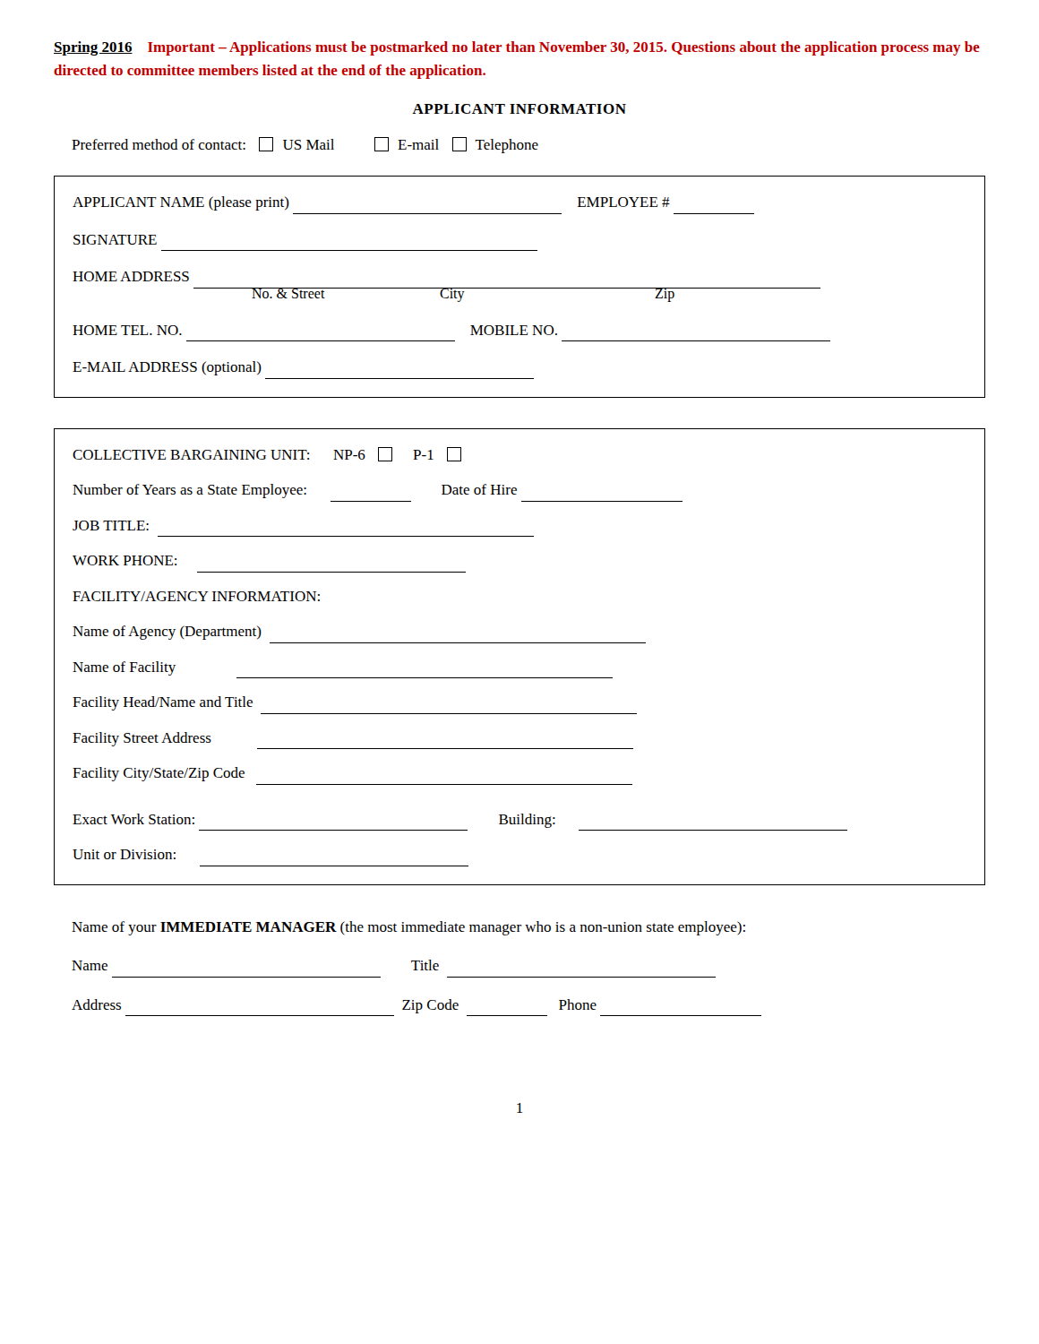Spring 2016 Important – Applications must be postmarked no later than November 30, 2015. Questions about the application process may be directed to committee members listed at the end of the application.
APPLICANT INFORMATION
Preferred method of contact: US Mail E-mail Telephone
APPLICANT NAME (please print) EMPLOYEE #
SIGNATURE
HOME ADDRESS
No. & Street City Zip
HOME TEL. NO. MOBILE NO.
E-MAIL ADDRESS (optional)
COLLECTIVE BARGAINING UNIT: NP-6 P-1
Number of Years as a State Employee: Date of Hire
JOB TITLE:
WORK PHONE:
FACILITY/AGENCY INFORMATION:
Name of Agency (Department)
Name of Facility
Facility Head/Name and Title
Facility Street Address
Facility City/State/Zip Code
Exact Work Station: Building:
Unit or Division:
Name of your IMMEDIATE MANAGER (the most immediate manager who is a non-union state employee):
Name Title
Address Zip Code Phone
1